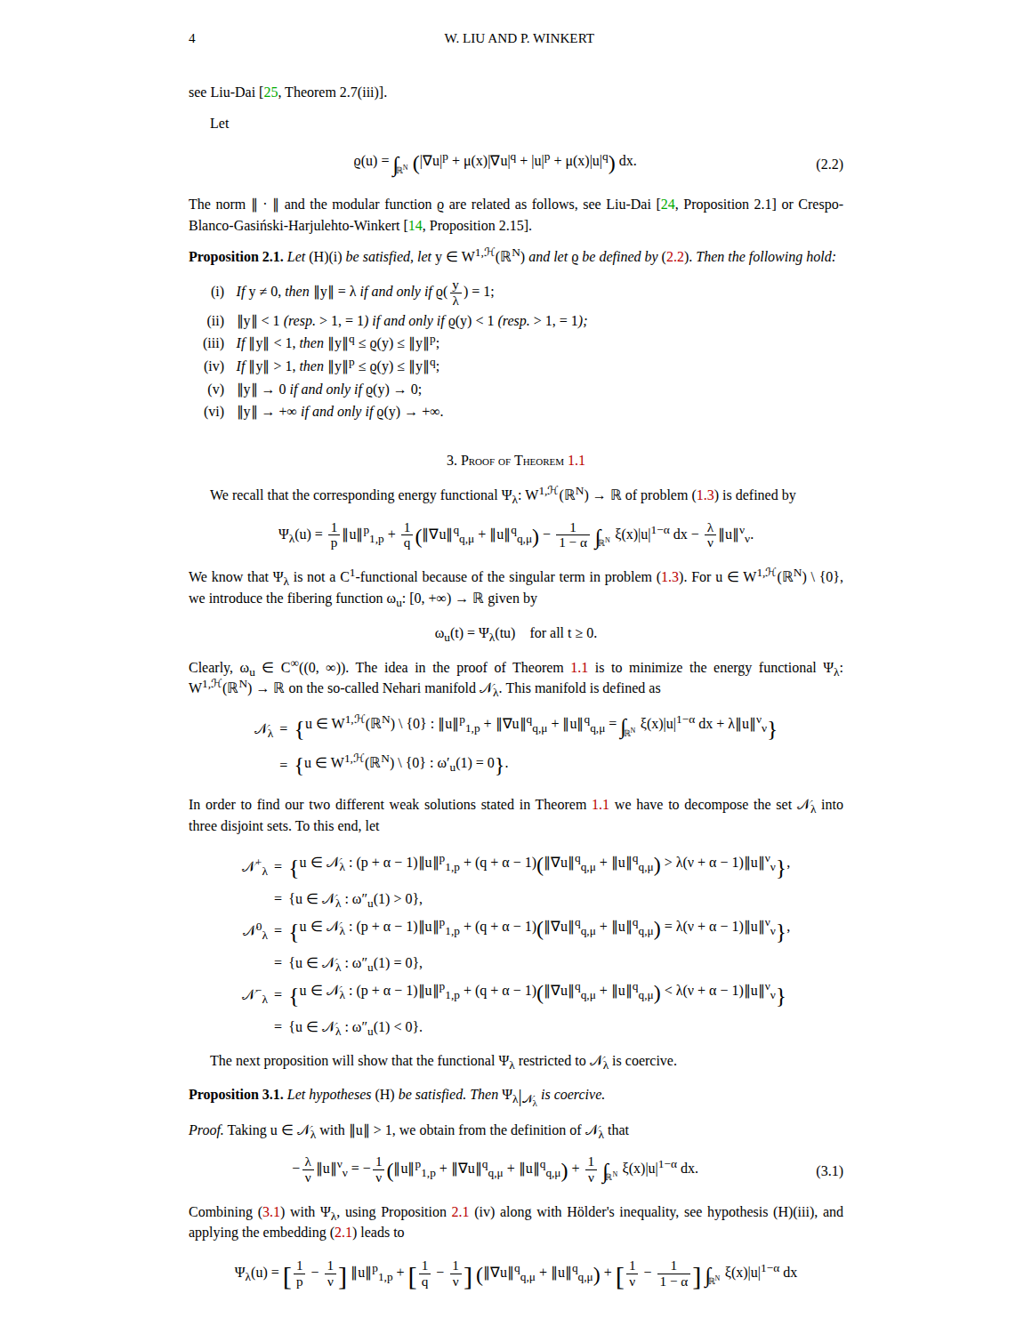4 W. LIU AND P. WINKERT
see Liu-Dai [25, Theorem 2.7(iii)].
Let
ϱ(u) = ∫ℝN (|∇u|p + μ(x)|∇u|q + |u|p + μ(x)|u|q) dx.
(2.2)
The norm ∥ · ∥ and the modular function ϱ are related as follows, see Liu-Dai [24, Proposition 2.1] or Crespo-Blanco-Gasiński-Harjulehto-Winkert [14, Proposition 2.15].
Proposition 2.1. Let (H)(i) be satisfied, let y ∈ W1,ℋ(ℝN) and let ϱ be defined by (2.2). Then the following hold:
(i) If y ≠ 0, then ∥y∥ = λ if and only if ϱ(yλ) = 1;
(ii) ∥y∥ < 1 (resp. > 1, = 1) if and only if ϱ(y) < 1 (resp. > 1, = 1);
(iii) If ∥y∥ < 1, then ∥y∥q ≤ ϱ(y) ≤ ∥y∥p;
(iv) If ∥y∥ > 1, then ∥y∥p ≤ ϱ(y) ≤ ∥y∥q;
(v) ∥y∥ → 0 if and only if ϱ(y) → 0;
(vi) ∥y∥ → +∞ if and only if ϱ(y) → +∞.
3. Proof of Theorem 1.1
We recall that the corresponding energy functional Ψλ: W1,ℋ(ℝN) → ℝ of problem (1.3) is defined by
Ψλ(u) = 1 p∥u∥p1,p + 1 q(∥∇u∥qq,μ + ∥u∥qq,μ) − 11 − α ∫ℝN ξ(x)|u|1−α dx − λν∥u∥νν.
We know that Ψλ is not a C1-functional because of the singular term in problem (1.3). For u ∈ W1,ℋ(ℝN) \ {0}, we introduce the fibering function ωu: [0, +∞) → ℝ given by
ωu(t) = Ψλ(tu) for all t ≥ 0.
Clearly, ωu ∈ C∞((0, ∞)). The idea in the proof of Theorem 1.1 is to minimize the energy functional Ψλ: W1,ℋ(ℝN) → ℝ on the so-called Nehari manifold 𝒩λ. This manifold is defined as
| 𝒩 λ | = | { u ∈ W 1,ℋ (ℝ N ) \ {0} : ∥u∥ p 1,p + ∥∇u∥ q q,μ + ∥u∥ q q,μ = ∫ ℝ N ξ(x)/u/ 1−α dx + λ∥u∥ ν ν } |
| | = | { u ∈ W 1,ℋ (ℝ N ) \ {0} : ω′ u (1) = 0 } . |
In order to find our two different weak solutions stated in Theorem 1.1 we have to decompose the set 𝒩λ into three disjoint sets. To this end, let
| 𝒩 + λ | = | { u ∈ 𝒩 λ : (p + α − 1)∥u∥ p 1,p + (q + α − 1) ( ∥∇u∥ q q,μ + ∥u∥ q q,μ ) > λ(ν + α − 1)∥u∥ ν ν } , |
| | = | {u ∈ 𝒩 λ : ω″ u (1) > 0}, |
| 𝒩 0 λ | = | { u ∈ 𝒩 λ : (p + α − 1)∥u∥ p 1,p + (q + α − 1) ( ∥∇u∥ q q,μ + ∥u∥ q q,μ ) = λ(ν + α − 1)∥u∥ ν ν } , |
| | = | {u ∈ 𝒩 λ : ω″ u (1) = 0}, |
| 𝒩 − λ | = | { u ∈ 𝒩 λ : (p + α − 1)∥u∥ p 1,p + (q + α − 1) ( ∥∇u∥ q q,μ + ∥u∥ q q,μ ) < λ(ν + α − 1)∥u∥ ν ν } |
| | = | {u ∈ 𝒩 λ : ω″ u (1) < 0}. |
The next proposition will show that the functional Ψλ restricted to 𝒩λ is coercive.
Proposition 3.1. Let hypotheses (H) be satisfied. Then Ψλ|𝒩λ is coercive.
Proof. Taking u ∈ 𝒩λ with ∥u∥ > 1, we obtain from the definition of 𝒩λ that
−λν∥u∥νν = −1 ν(∥u∥p1,p + ∥∇u∥qq,μ + ∥u∥qq,μ) + 1 ν ∫ℝN ξ(x)|u|1−α dx.
(3.1)
Combining (3.1) with Ψλ, using Proposition 2.1 (iv) along with Hölder's inequality, see hypothesis (H)(iii), and applying the embedding (2.1) leads to
Ψλ(u) = [1 p − 1 ν] ∥u∥p1,p + [1 q − 1 ν] (∥∇u∥qq,μ + ∥u∥qq,μ) + [1 ν − 11 − α] ∫ℝN ξ(x)|u|1−α dx